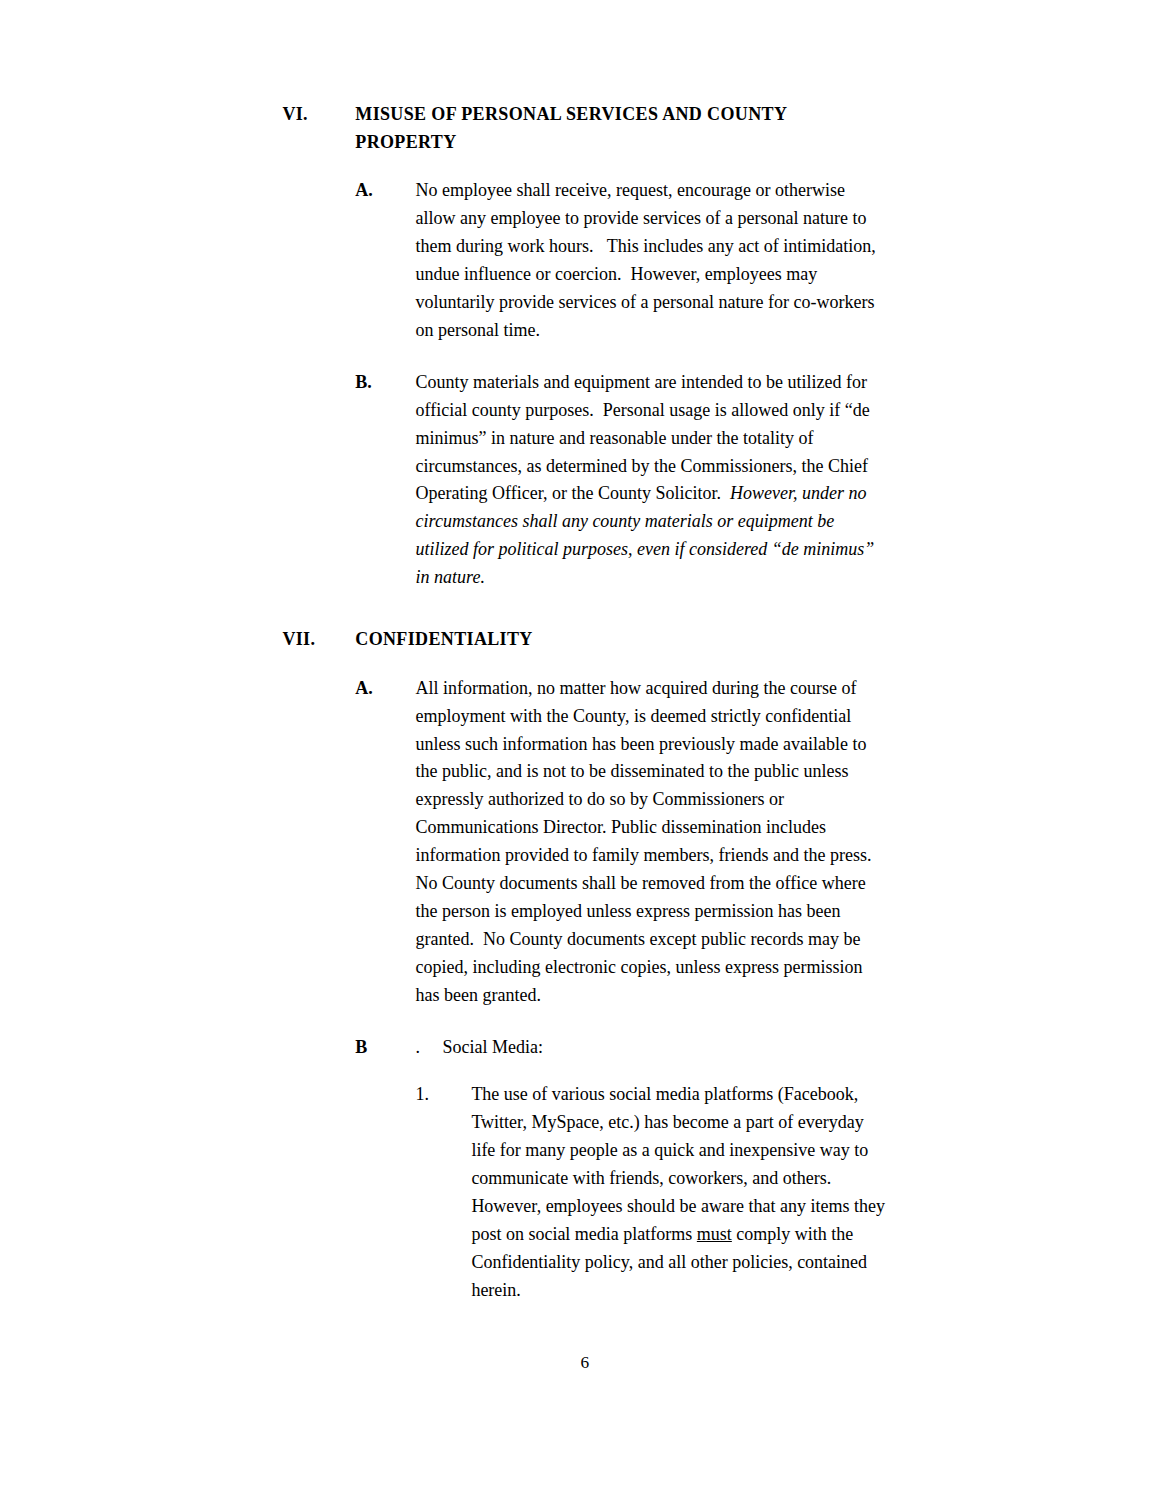VI. MISUSE OF PERSONAL SERVICES AND COUNTY PROPERTY
A.
No employee shall receive, request, encourage or otherwise allow any employee to provide services of a personal nature to them during work hours. This includes any act of intimidation, undue influence or coercion. However, employees may voluntarily provide services of a personal nature for co-workers on personal time.
B.
County materials and equipment are intended to be utilized for official county purposes. Personal usage is allowed only if “de minimus” in nature and reasonable under the totality of circumstances, as determined by the Commissioners, the Chief Operating Officer, or the County Solicitor. However, under no circumstances shall any county materials or equipment be utilized for political purposes, even if considered “de minimus” in nature.
VII. CONFIDENTIALITY
A.
All information, no matter how acquired during the course of employment with the County, is deemed strictly confidential unless such information has been previously made available to the public, and is not to be disseminated to the public unless expressly authorized to do so by Commissioners or Communications Director. Public dissemination includes information provided to family members, friends and the press. No County documents shall be removed from the office where the person is employed unless express permission has been granted. No County documents except public records may be copied, including electronic copies, unless express permission has been granted.
B
. Social Media:
1.
The use of various social media platforms (Facebook, Twitter, MySpace, etc.) has become a part of everyday life for many people as a quick and inexpensive way to communicate with friends, coworkers, and others. However, employees should be aware that any items they post on social media platforms must comply with the Confidentiality policy, and all other policies, contained herein.
6